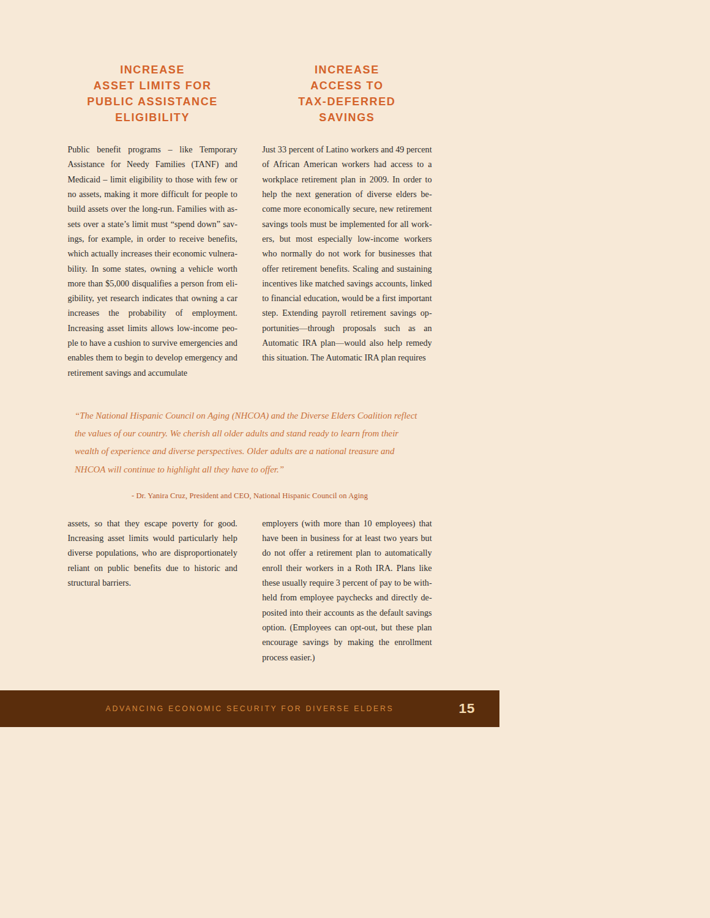Increase
Asset Limits for
Public Assistance
Eligibility
Public benefit programs – like Temporary Assistance for Needy Families (TANF) and Medicaid – limit eligibility to those with few or no assets, making it more difficult for people to build assets over the long-run. Families with assets over a state’s limit must “spend down” savings, for example, in order to receive benefits, which actually increases their economic vulnerability. In some states, owning a vehicle worth more than $5,000 disqualifies a person from eligibility, yet research indicates that owning a car increases the probability of employment. Increasing asset limits allows low-income people to have a cushion to survive emergencies and enables them to begin to develop emergency and retirement savings and accumulate
Increase
Access to
Tax-Deferred
Savings
Just 33 percent of Latino workers and 49 percent of African American workers had access to a workplace retirement plan in 2009. In order to help the next generation of diverse elders become more economically secure, new retirement savings tools must be implemented for all workers, but most especially low-income workers who normally do not work for businesses that offer retirement benefits. Scaling and sustaining incentives like matched savings accounts, linked to financial education, would be a first important step. Extending payroll retirement savings opportunities—through proposals such as an Automatic IRA plan—would also help remedy this situation. The Automatic IRA plan requires
“The National Hispanic Council on Aging (NHCOA) and the Diverse Elders Coalition reflect the values of our country. We cherish all older adults and stand ready to learn from their wealth of experience and diverse perspectives. Older adults are a national treasure and NHCOA will continue to highlight all they have to offer.”
- Dr. Yanira Cruz, President and CEO, National Hispanic Council on Aging
assets, so that they escape poverty for good. Increasing asset limits would particularly help diverse populations, who are disproportionately reliant on public benefits due to historic and structural barriers.
employers (with more than 10 employees) that have been in business for at least two years but do not offer a retirement plan to automatically enroll their workers in a Roth IRA. Plans like these usually require 3 percent of pay to be withheld from employee paychecks and directly deposited into their accounts as the default savings option. (Employees can opt-out, but these plan encourage savings by making the enrollment process easier.)
Advancing Economic Security for Diverse Elders 15